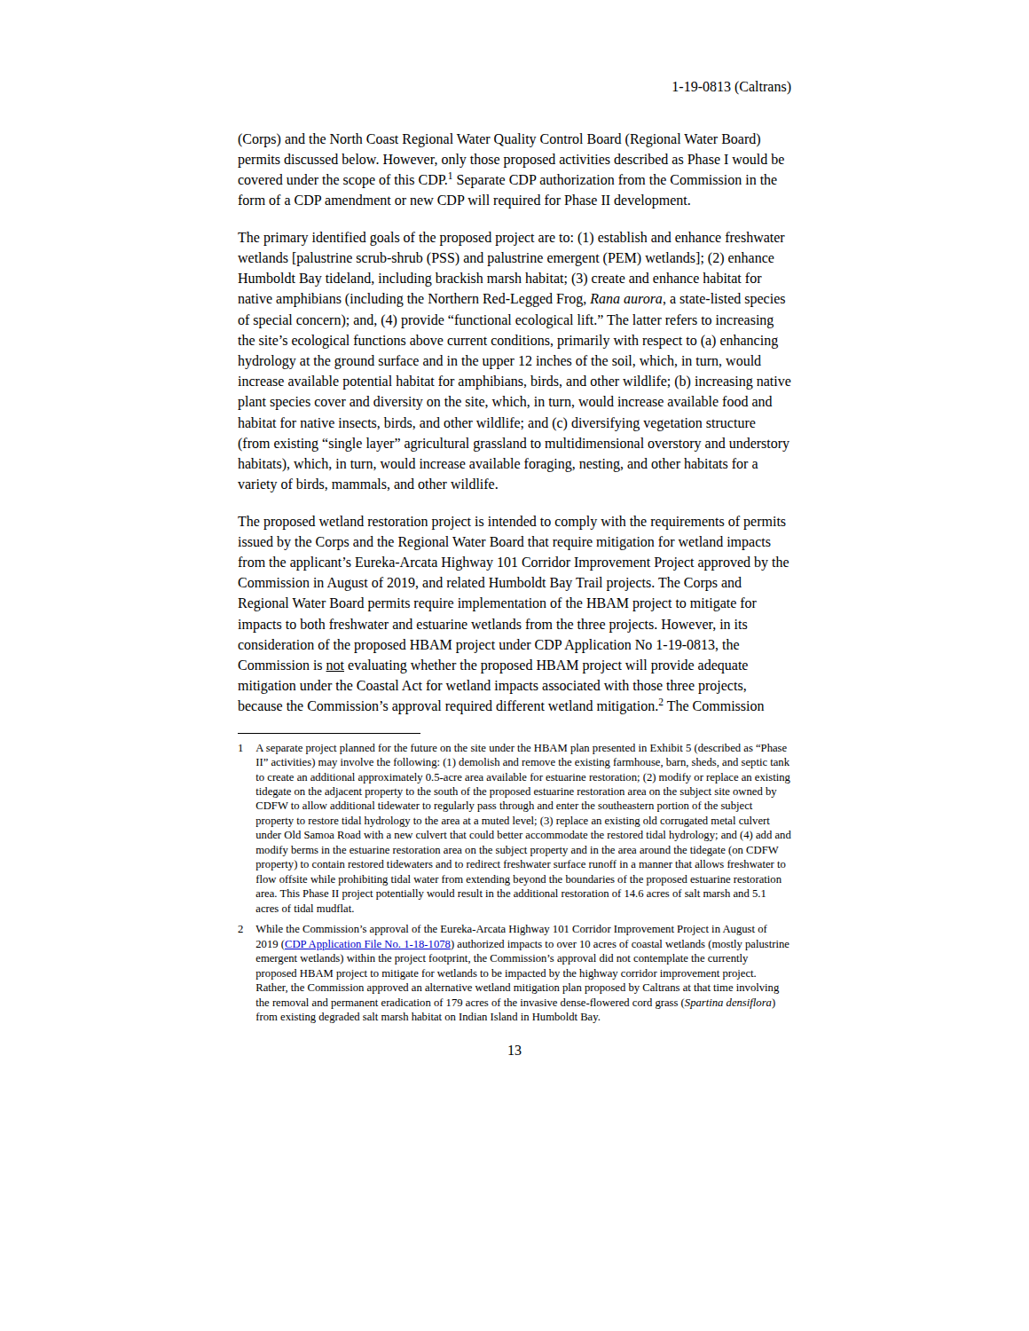1-19-0813 (Caltrans)
(Corps) and the North Coast Regional Water Quality Control Board (Regional Water Board) permits discussed below. However, only those proposed activities described as Phase I would be covered under the scope of this CDP.1 Separate CDP authorization from the Commission in the form of a CDP amendment or new CDP will required for Phase II development.
The primary identified goals of the proposed project are to: (1) establish and enhance freshwater wetlands [palustrine scrub-shrub (PSS) and palustrine emergent (PEM) wetlands]; (2) enhance Humboldt Bay tideland, including brackish marsh habitat; (3) create and enhance habitat for native amphibians (including the Northern Red-Legged Frog, Rana aurora, a state-listed species of special concern); and, (4) provide “functional ecological lift.” The latter refers to increasing the site’s ecological functions above current conditions, primarily with respect to (a) enhancing hydrology at the ground surface and in the upper 12 inches of the soil, which, in turn, would increase available potential habitat for amphibians, birds, and other wildlife; (b) increasing native plant species cover and diversity on the site, which, in turn, would increase available food and habitat for native insects, birds, and other wildlife; and (c) diversifying vegetation structure (from existing “single layer” agricultural grassland to multidimensional overstory and understory habitats), which, in turn, would increase available foraging, nesting, and other habitats for a variety of birds, mammals, and other wildlife.
The proposed wetland restoration project is intended to comply with the requirements of permits issued by the Corps and the Regional Water Board that require mitigation for wetland impacts from the applicant’s Eureka-Arcata Highway 101 Corridor Improvement Project approved by the Commission in August of 2019, and related Humboldt Bay Trail projects. The Corps and Regional Water Board permits require implementation of the HBAM project to mitigate for impacts to both freshwater and estuarine wetlands from the three projects. However, in its consideration of the proposed HBAM project under CDP Application No 1-19-0813, the Commission is not evaluating whether the proposed HBAM project will provide adequate mitigation under the Coastal Act for wetland impacts associated with those three projects, because the Commission’s approval required different wetland mitigation.2 The Commission
1
A separate project planned for the future on the site under the HBAM plan presented in Exhibit 5 (described as “Phase II” activities) may involve the following: (1) demolish and remove the existing farmhouse, barn, sheds, and septic tank to create an additional approximately 0.5-acre area available for estuarine restoration; (2) modify or replace an existing tidegate on the adjacent property to the south of the proposed estuarine restoration area on the subject site owned by CDFW to allow additional tidewater to regularly pass through and enter the southeastern portion of the subject property to restore tidal hydrology to the area at a muted level; (3) replace an existing old corrugated metal culvert under Old Samoa Road with a new culvert that could better accommodate the restored tidal hydrology; and (4) add and modify berms in the estuarine restoration area on the subject property and in the area around the tidegate (on CDFW property) to contain restored tidewaters and to redirect freshwater surface runoff in a manner that allows freshwater to flow offsite while prohibiting tidal water from extending beyond the boundaries of the proposed estuarine restoration area. This Phase II project potentially would result in the additional restoration of 14.6 acres of salt marsh and 5.1 acres of tidal mudflat.
2
While the Commission’s approval of the Eureka-Arcata Highway 101 Corridor Improvement Project in August of 2019 (CDP Application File No. 1-18-1078) authorized impacts to over 10 acres of coastal wetlands (mostly palustrine emergent wetlands) within the project footprint, the Commission’s approval did not contemplate the currently proposed HBAM project to mitigate for wetlands to be impacted by the highway corridor improvement project. Rather, the Commission approved an alternative wetland mitigation plan proposed by Caltrans at that time involving the removal and permanent eradication of 179 acres of the invasive dense-flowered cord grass (Spartina densiflora) from existing degraded salt marsh habitat on Indian Island in Humboldt Bay.
13